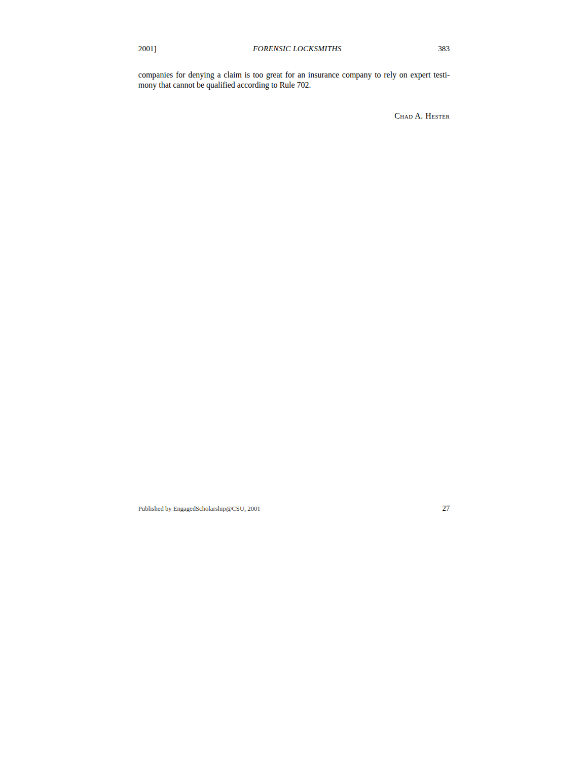2001] FORENSIC LOCKSMITHS 383
companies for denying a claim is too great for an insurance company to rely on expert testimony that cannot be qualified according to Rule 702.
Chad A. Hester
Published by EngagedScholarship@CSU, 2001 27